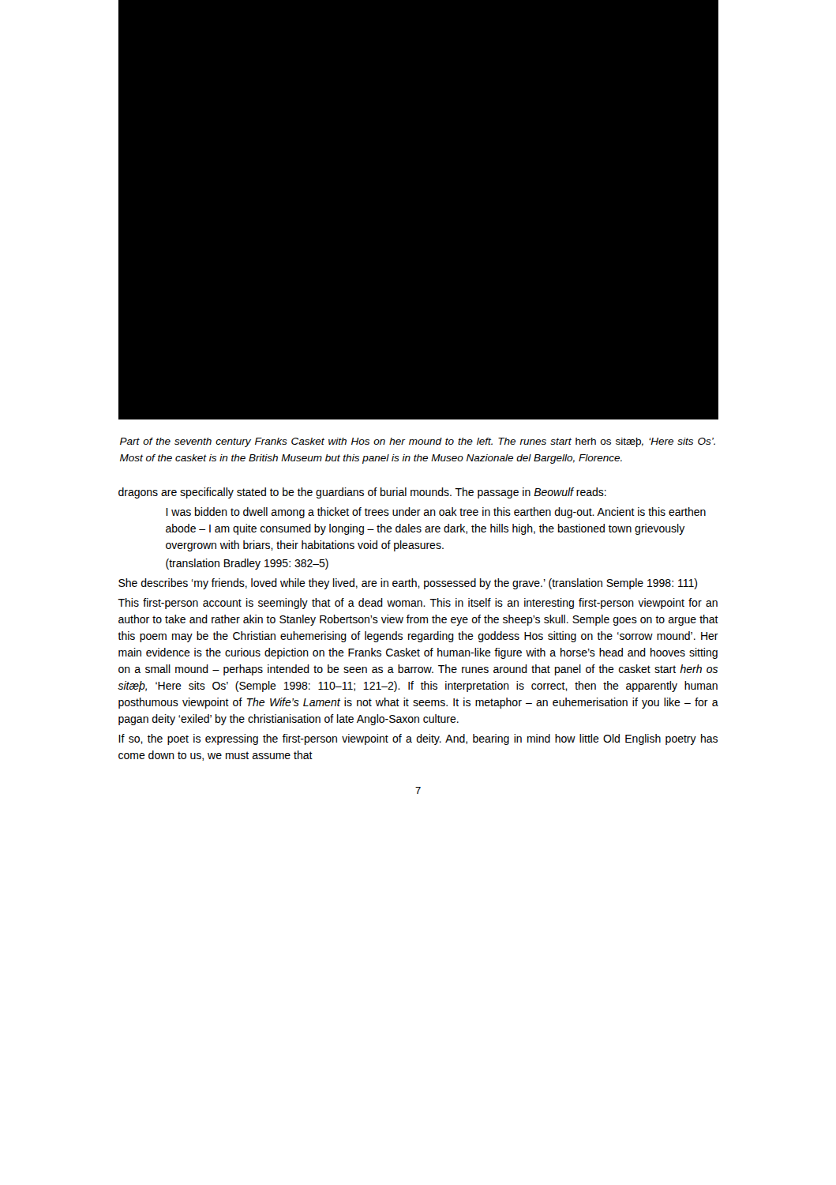Part of the seventh century Franks Casket with Hos on her mound to the left. The runes start herh os sitæþ, ‘Here sits Os’. Most of the casket is in the British Museum but this panel is in the Museo Nazionale del Bargello, Florence.
dragons are specifically stated to be the guardians of burial mounds. The passage in Beowulf reads:
I was bidden to dwell among a thicket of trees under an oak tree in this earthen dug-out. Ancient is this earthen abode – I am quite consumed by longing – the dales are dark, the hills high, the bastioned town grievously overgrown with briars, their habitations void of pleasures. (translation Bradley 1995: 382–5)
She describes ‘my friends, loved while they lived, are in earth, possessed by the grave.’ (translation Semple 1998: 111)
This first-person account is seemingly that of a dead woman. This in itself is an interesting first-person viewpoint for an author to take and rather akin to Stanley Robertson’s view from the eye of the sheep’s skull. Semple goes on to argue that this poem may be the Christian euhemerising of legends regarding the goddess Hos sitting on the ‘sorrow mound’. Her main evidence is the curious depiction on the Franks Casket of human-like figure with a horse’s head and hooves sitting on a small mound – perhaps intended to be seen as a barrow. The runes around that panel of the casket start herh os sitæþ, ‘Here sits Os’ (Semple 1998: 110–11; 121–2). If this interpretation is correct, then the apparently human posthumous viewpoint of The Wife’s Lament is not what it seems. It is metaphor – an euhemerisation if you like – for a pagan deity ‘exiled’ by the christianisation of late Anglo-Saxon culture.
If so, the poet is expressing the first-person viewpoint of a deity. And, bearing in mind how little Old English poetry has come down to us, we must assume that
7